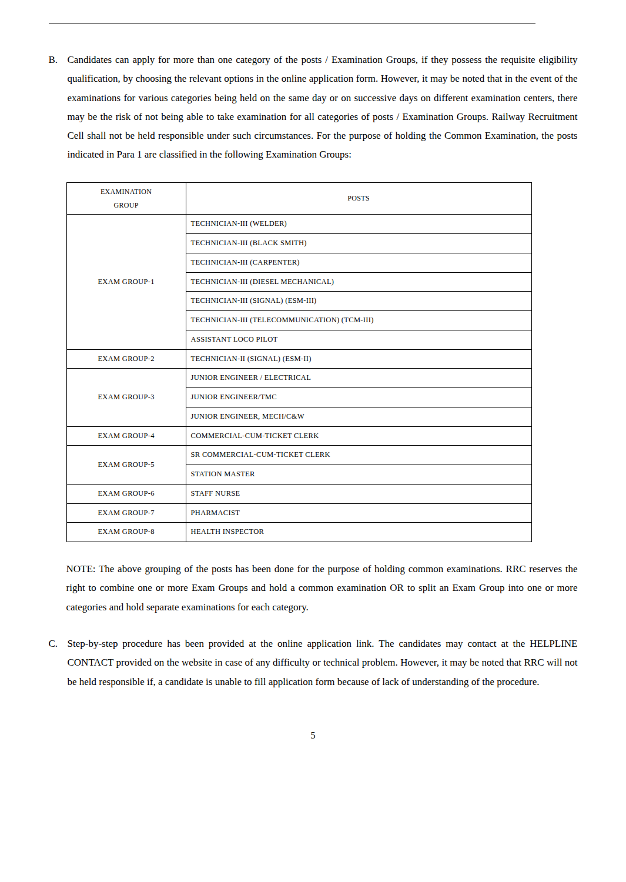B.
Candidates can apply for more than one category of the posts / Examination Groups, if they possess the requisite eligibility qualification, by choosing the relevant options in the online application form. However, it may be noted that in the event of the examinations for various categories being held on the same day or on successive days on different examination centers, there may be the risk of not being able to take examination for all categories of posts / Examination Groups. Railway Recruitment Cell shall not be held responsible under such circumstances. For the purpose of holding the Common Examination, the posts indicated in Para 1 are classified in the following Examination Groups:
| EXAMINATION GROUP | POSTS |
| --- | --- |
| EXAM GROUP-1 | TECHNICIAN-III (WELDER) |
| TECHNICIAN-III (BLACK SMITH) |
| TECHNICIAN-III (CARPENTER) |
| TECHNICIAN-III (DIESEL MECHANICAL) |
| TECHNICIAN-III (SIGNAL) (ESM-III) |
| TECHNICIAN-III (TELECOMMUNICATION) (TCM-III) |
| ASSISTANT LOCO PILOT |
| EXAM GROUP-2 | TECHNICIAN-II (SIGNAL) (ESM-II) |
| EXAM GROUP-3 | JUNIOR ENGINEER / ELECTRICAL |
| JUNIOR ENGINEER/TMC |
| JUNIOR ENGINEER, MECH/C&W |
| EXAM GROUP-4 | COMMERCIAL-CUM-TICKET CLERK |
| EXAM GROUP-5 | SR COMMERCIAL-CUM-TICKET CLERK |
| STATION MASTER |
| EXAM GROUP-6 | STAFF NURSE |
| EXAM GROUP-7 | PHARMACIST |
| EXAM GROUP-8 | HEALTH INSPECTOR |
NOTE: The above grouping of the posts has been done for the purpose of holding common examinations. RRC reserves the right to combine one or more Exam Groups and hold a common examination OR to split an Exam Group into one or more categories and hold separate examinations for each category.
C.
Step-by-step procedure has been provided at the online application link. The candidates may contact at the HELPLINE CONTACT provided on the website in case of any difficulty or technical problem. However, it may be noted that RRC will not be held responsible if, a candidate is unable to fill application form because of lack of understanding of the procedure.
5